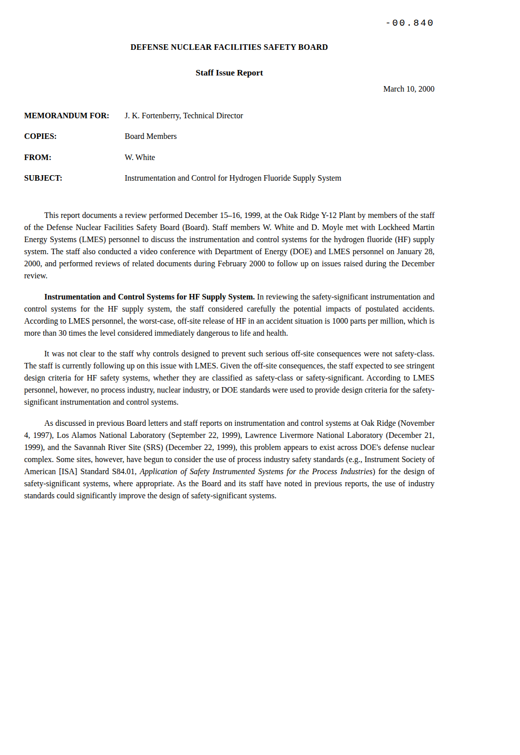-00.840
DEFENSE NUCLEAR FACILITIES SAFETY BOARD
Staff Issue Report
March 10, 2000
| MEMORANDUM FOR: | J. K. Fortenberry, Technical Director |
| COPIES: | Board Members |
| FROM: | W. White |
| SUBJECT: | Instrumentation and Control for Hydrogen Fluoride Supply System |
This report documents a review performed December 15–16, 1999, at the Oak Ridge Y-12 Plant by members of the staff of the Defense Nuclear Facilities Safety Board (Board). Staff members W. White and D. Moyle met with Lockheed Martin Energy Systems (LMES) personnel to discuss the instrumentation and control systems for the hydrogen fluoride (HF) supply system. The staff also conducted a video conference with Department of Energy (DOE) and LMES personnel on January 28, 2000, and performed reviews of related documents during February 2000 to follow up on issues raised during the December review.
Instrumentation and Control Systems for HF Supply System. In reviewing the safety-significant instrumentation and control systems for the HF supply system, the staff considered carefully the potential impacts of postulated accidents. According to LMES personnel, the worst-case, off-site release of HF in an accident situation is 1000 parts per million, which is more than 30 times the level considered immediately dangerous to life and health.
It was not clear to the staff why controls designed to prevent such serious off-site consequences were not safety-class. The staff is currently following up on this issue with LMES. Given the off-site consequences, the staff expected to see stringent design criteria for HF safety systems, whether they are classified as safety-class or safety-significant. According to LMES personnel, however, no process industry, nuclear industry, or DOE standards were used to provide design criteria for the safety-significant instrumentation and control systems.
As discussed in previous Board letters and staff reports on instrumentation and control systems at Oak Ridge (November 4, 1997), Los Alamos National Laboratory (September 22, 1999), Lawrence Livermore National Laboratory (December 21, 1999), and the Savannah River Site (SRS) (December 22, 1999), this problem appears to exist across DOE's defense nuclear complex. Some sites, however, have begun to consider the use of process industry safety standards (e.g., Instrument Society of American [ISA] Standard S84.01, Application of Safety Instrumented Systems for the Process Industries) for the design of safety-significant systems, where appropriate. As the Board and its staff have noted in previous reports, the use of industry standards could significantly improve the design of safety-significant systems.